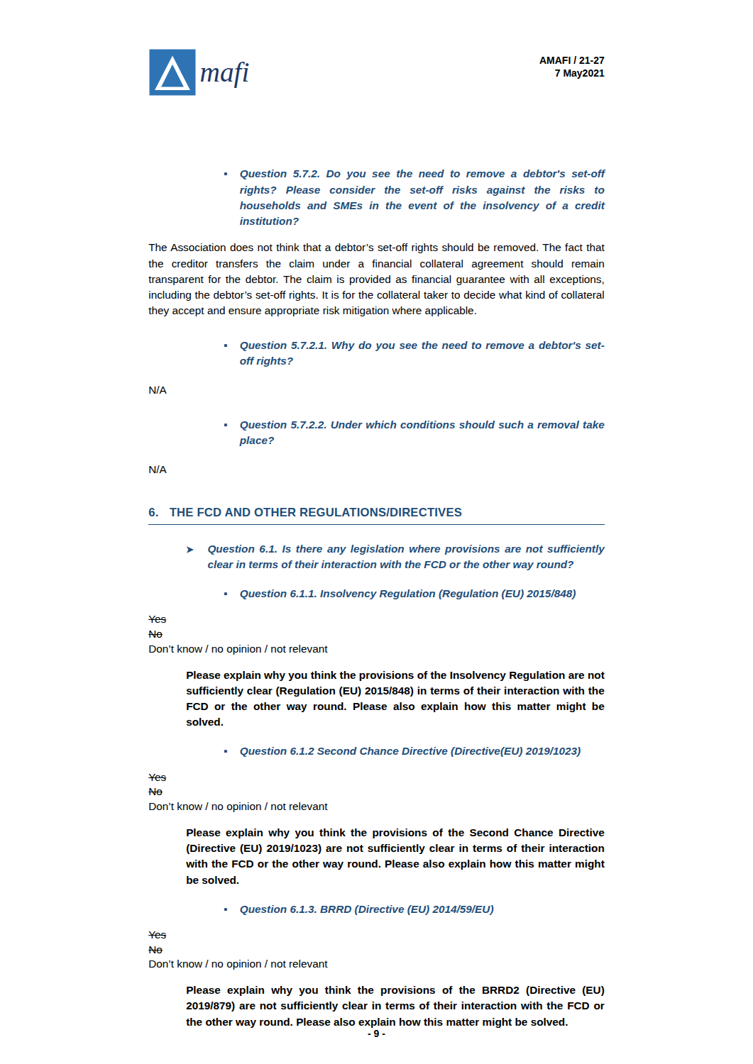mafi
AMAFI / 21-27
7 May2021
Question 5.7.2. Do you see the need to remove a debtor's set-off rights? Please consider the set-off risks against the risks to households and SMEs in the event of the insolvency of a credit institution?
The Association does not think that a debtor’s set-off rights should be removed. The fact that the creditor transfers the claim under a financial collateral agreement should remain transparent for the debtor. The claim is provided as financial guarantee with all exceptions, including the debtor’s set-off rights. It is for the collateral taker to decide what kind of collateral they accept and ensure appropriate risk mitigation where applicable.
Question 5.7.2.1. Why do you see the need to remove a debtor's set-off rights?
N/A
Question 5.7.2.2. Under which conditions should such a removal take place?
N/A
6. The FCD and other Regulations/directives
Question 6.1. Is there any legislation where provisions are not sufficiently clear in terms of their interaction with the FCD or the other way round?
Question 6.1.1. Insolvency Regulation (Regulation (EU) 2015/848)
Yes
No
Don’t know / no opinion / not relevant
Please explain why you think the provisions of the Insolvency Regulation are not sufficiently clear (Regulation (EU) 2015/848) in terms of their interaction with the FCD or the other way round. Please also explain how this matter might be solved.
Question 6.1.2 Second Chance Directive (Directive(EU) 2019/1023)
Yes
No
Don’t know / no opinion / not relevant
Please explain why you think the provisions of the Second Chance Directive (Directive (EU) 2019/1023) are not sufficiently clear in terms of their interaction with the FCD or the other way round. Please also explain how this matter might be solved.
Question 6.1.3. BRRD (Directive (EU) 2014/59/EU)
Yes
No
Don’t know / no opinion / not relevant
Please explain why you think the provisions of the BRRD2 (Directive (EU) 2019/879) are not sufficiently clear in terms of their interaction with the FCD or the other way round. Please also explain how this matter might be solved.
- 9 -